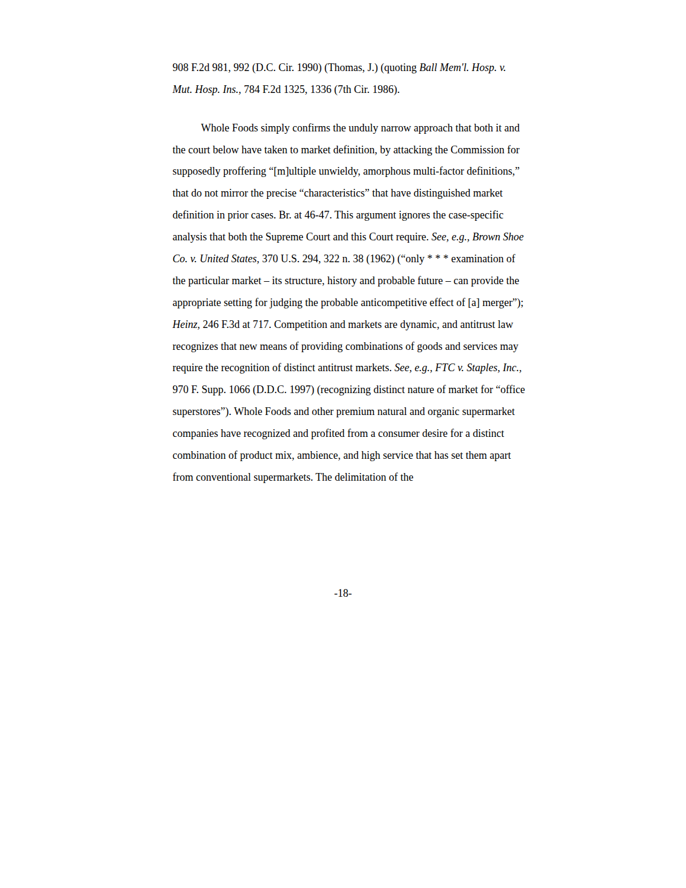908 F.2d 981, 992 (D.C. Cir. 1990) (Thomas, J.) (quoting Ball Mem'l. Hosp. v. Mut. Hosp. Ins., 784 F.2d 1325, 1336 (7th Cir. 1986).
Whole Foods simply confirms the unduly narrow approach that both it and the court below have taken to market definition, by attacking the Commission for supposedly proffering “[m]ultiple unwieldy, amorphous multi-factor definitions,” that do not mirror the precise “characteristics” that have distinguished market definition in prior cases. Br. at 46-47. This argument ignores the case-specific analysis that both the Supreme Court and this Court require. See, e.g., Brown Shoe Co. v. United States, 370 U.S. 294, 322 n. 38 (1962) (“only * * * examination of the particular market – its structure, history and probable future – can provide the appropriate setting for judging the probable anticompetitive effect of [a] merger”); Heinz, 246 F.3d at 717. Competition and markets are dynamic, and antitrust law recognizes that new means of providing combinations of goods and services may require the recognition of distinct antitrust markets. See, e.g., FTC v. Staples, Inc., 970 F. Supp. 1066 (D.D.C. 1997) (recognizing distinct nature of market for “office superstores”). Whole Foods and other premium natural and organic supermarket companies have recognized and profited from a consumer desire for a distinct combination of product mix, ambience, and high service that has set them apart from conventional supermarkets. The delimitation of the
-18-